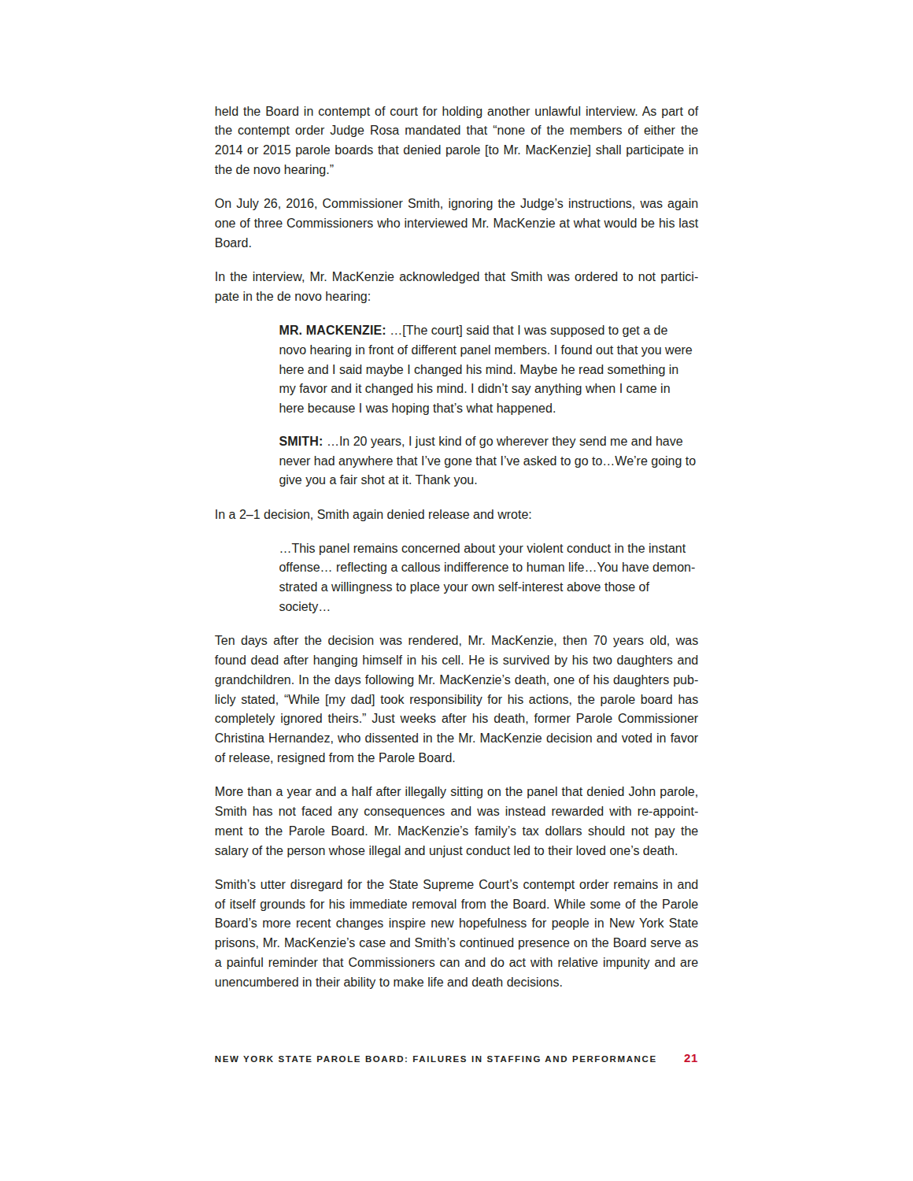held the Board in contempt of court for holding another unlawful interview. As part of the contempt order Judge Rosa mandated that “none of the members of either the 2014 or 2015 parole boards that denied parole [to Mr. MacKenzie] shall participate in the de novo hearing.”
On July 26, 2016, Commissioner Smith, ignoring the Judge’s instructions, was again one of three Commissioners who interviewed Mr. MacKenzie at what would be his last Board.
In the interview, Mr. MacKenzie acknowledged that Smith was ordered to not participate in the de novo hearing:
MR. MACKENZIE: …[The court] said that I was supposed to get a de novo hearing in front of different panel members. I found out that you were here and I said maybe I changed his mind. Maybe he read something in my favor and it changed his mind. I didn’t say anything when I came in here because I was hoping that’s what happened.
SMITH: …In 20 years, I just kind of go wherever they send me and have never had anywhere that I’ve gone that I’ve asked to go to…We’re going to give you a fair shot at it. Thank you.
In a 2–1 decision, Smith again denied release and wrote:
…This panel remains concerned about your violent conduct in the instant offense… reflecting a callous indifference to human life…You have demonstrated a willingness to place your own self-interest above those of society…
Ten days after the decision was rendered, Mr. MacKenzie, then 70 years old, was found dead after hanging himself in his cell. He is survived by his two daughters and grandchildren. In the days following Mr. MacKenzie’s death, one of his daughters publicly stated, “While [my dad] took responsibility for his actions, the parole board has completely ignored theirs.” Just weeks after his death, former Parole Commissioner Christina Hernandez, who dissented in the Mr. MacKenzie decision and voted in favor of release, resigned from the Parole Board.
More than a year and a half after illegally sitting on the panel that denied John parole, Smith has not faced any consequences and was instead rewarded with re-appointment to the Parole Board. Mr. MacKenzie’s family’s tax dollars should not pay the salary of the person whose illegal and unjust conduct led to their loved one’s death.
Smith’s utter disregard for the State Supreme Court’s contempt order remains in and of itself grounds for his immediate removal from the Board. While some of the Parole Board’s more recent changes inspire new hopefulness for people in New York State prisons, Mr. MacKenzie’s case and Smith’s continued presence on the Board serve as a painful reminder that Commissioners can and do act with relative impunity and are unencumbered in their ability to make life and death decisions.
New York State Parole Board: Failures in Staffing and Performance 21